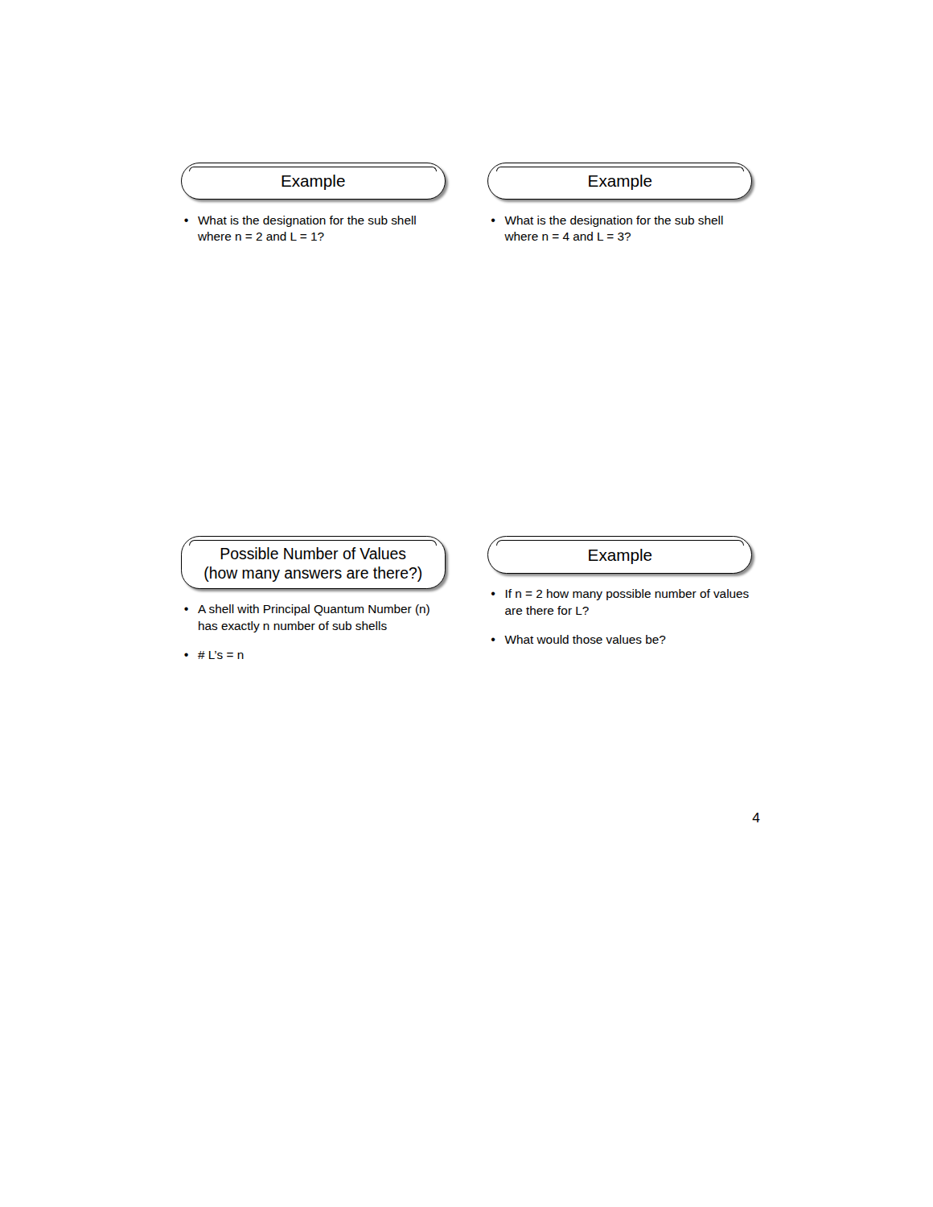Example
What is the designation for the sub shell where n = 2 and L = 1?
Example
What is the designation for the sub shell where n = 4 and L = 3?
Possible Number of Values
(how many answers are there?)
A shell with Principal Quantum Number (n) has exactly n number of sub shells
# L’s = n
Example
If n = 2 how many possible number of values are there for L?
What would those values be?
4